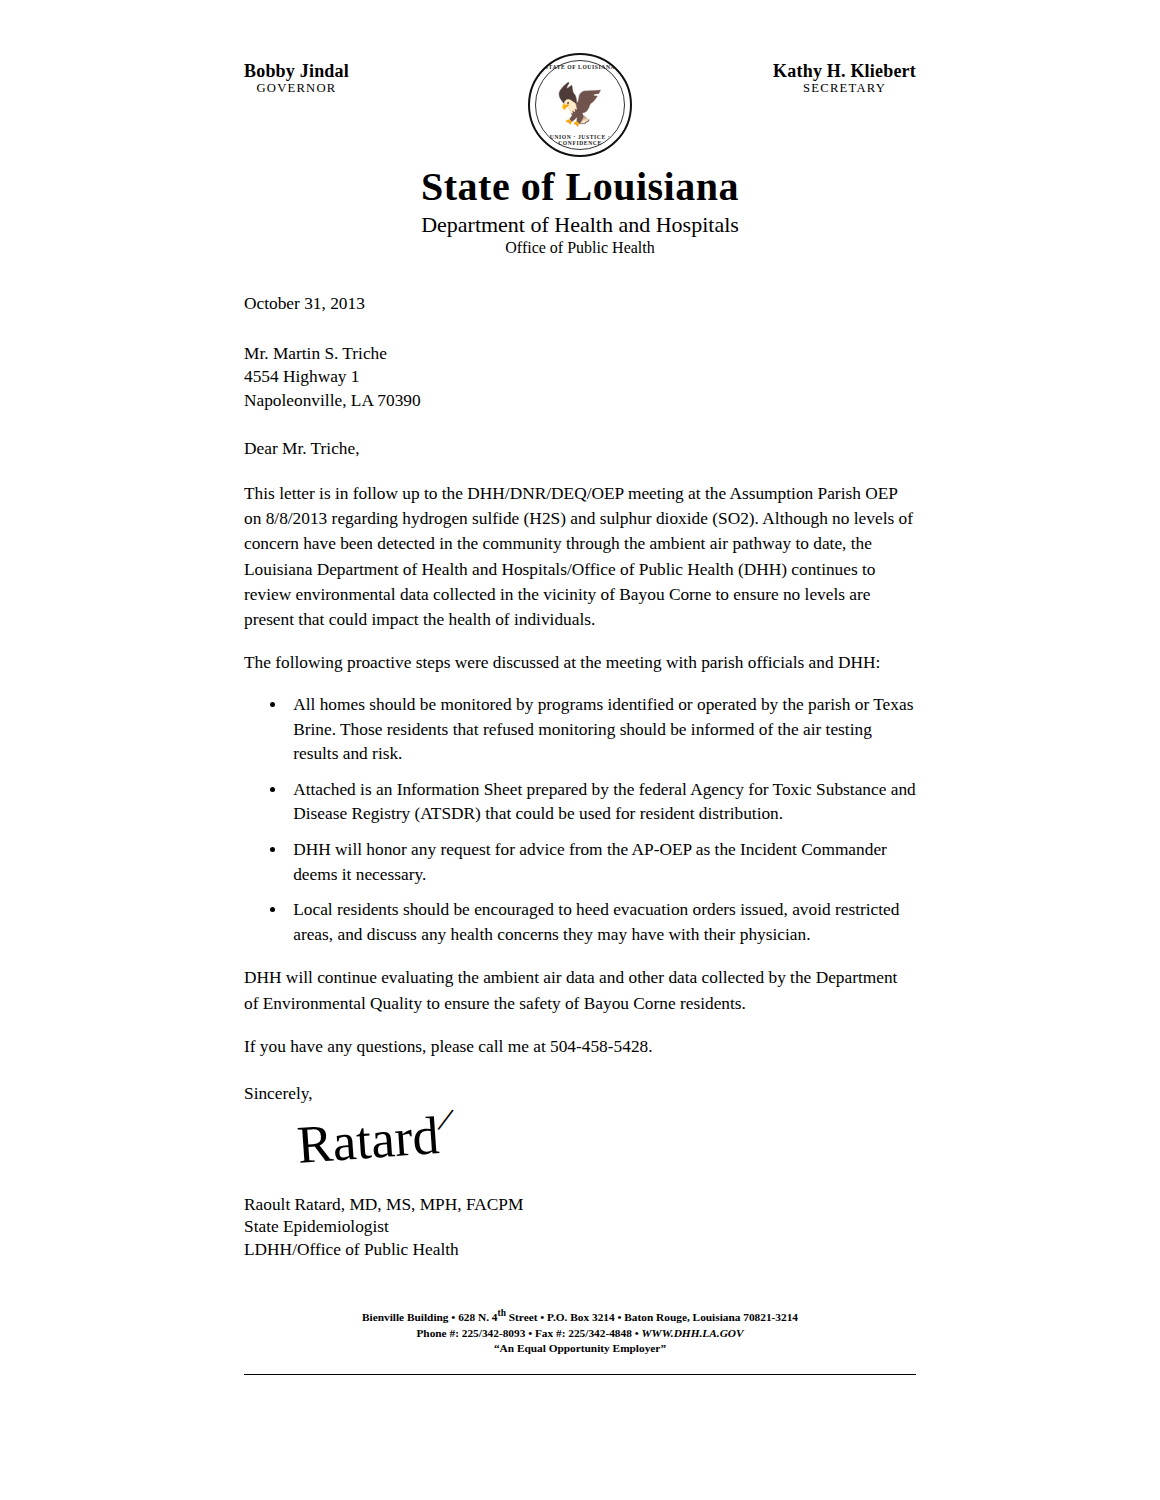Bobby Jindal
GOVERNOR
STATE OF LOUISIANA
🦅
UNION · JUSTICE · CONFIDENCE
Kathy H. Kliebert
SECRETARY
State of Louisiana
Department of Health and Hospitals
Office of Public Health
October 31, 2013
Mr. Martin S. Triche
4554 Highway 1
Napoleonville, LA 70390
Dear Mr. Triche,
This letter is in follow up to the DHH/DNR/DEQ/OEP meeting at the Assumption Parish OEP on 8/8/2013 regarding hydrogen sulfide (H2S) and sulphur dioxide (SO2). Although no levels of concern have been detected in the community through the ambient air pathway to date, the Louisiana Department of Health and Hospitals/Office of Public Health (DHH) continues to review environmental data collected in the vicinity of Bayou Corne to ensure no levels are present that could impact the health of individuals.
The following proactive steps were discussed at the meeting with parish officials and DHH:
All homes should be monitored by programs identified or operated by the parish or Texas Brine. Those residents that refused monitoring should be informed of the air testing results and risk.
Attached is an Information Sheet prepared by the federal Agency for Toxic Substance and Disease Registry (ATSDR) that could be used for resident distribution.
DHH will honor any request for advice from the AP-OEP as the Incident Commander deems it necessary.
Local residents should be encouraged to heed evacuation orders issued, avoid restricted areas, and discuss any health concerns they may have with their physician.
DHH will continue evaluating the ambient air data and other data collected by the Department of Environmental Quality to ensure the safety of Bayou Corne residents.
If you have any questions, please call me at 504-458-5428.
Sincerely,
Ratard /
Raoult Ratard, MD, MS, MPH, FACPM
State Epidemiologist
LDHH/Office of Public Health
Bienville Building • 628 N. 4th Street • P.O. Box 3214 • Baton Rouge, Louisiana 70821-3214
Phone #: 225/342-8093 • Fax #: 225/342-4848 • WWW.DHH.LA.GOV
“An Equal Opportunity Employer”